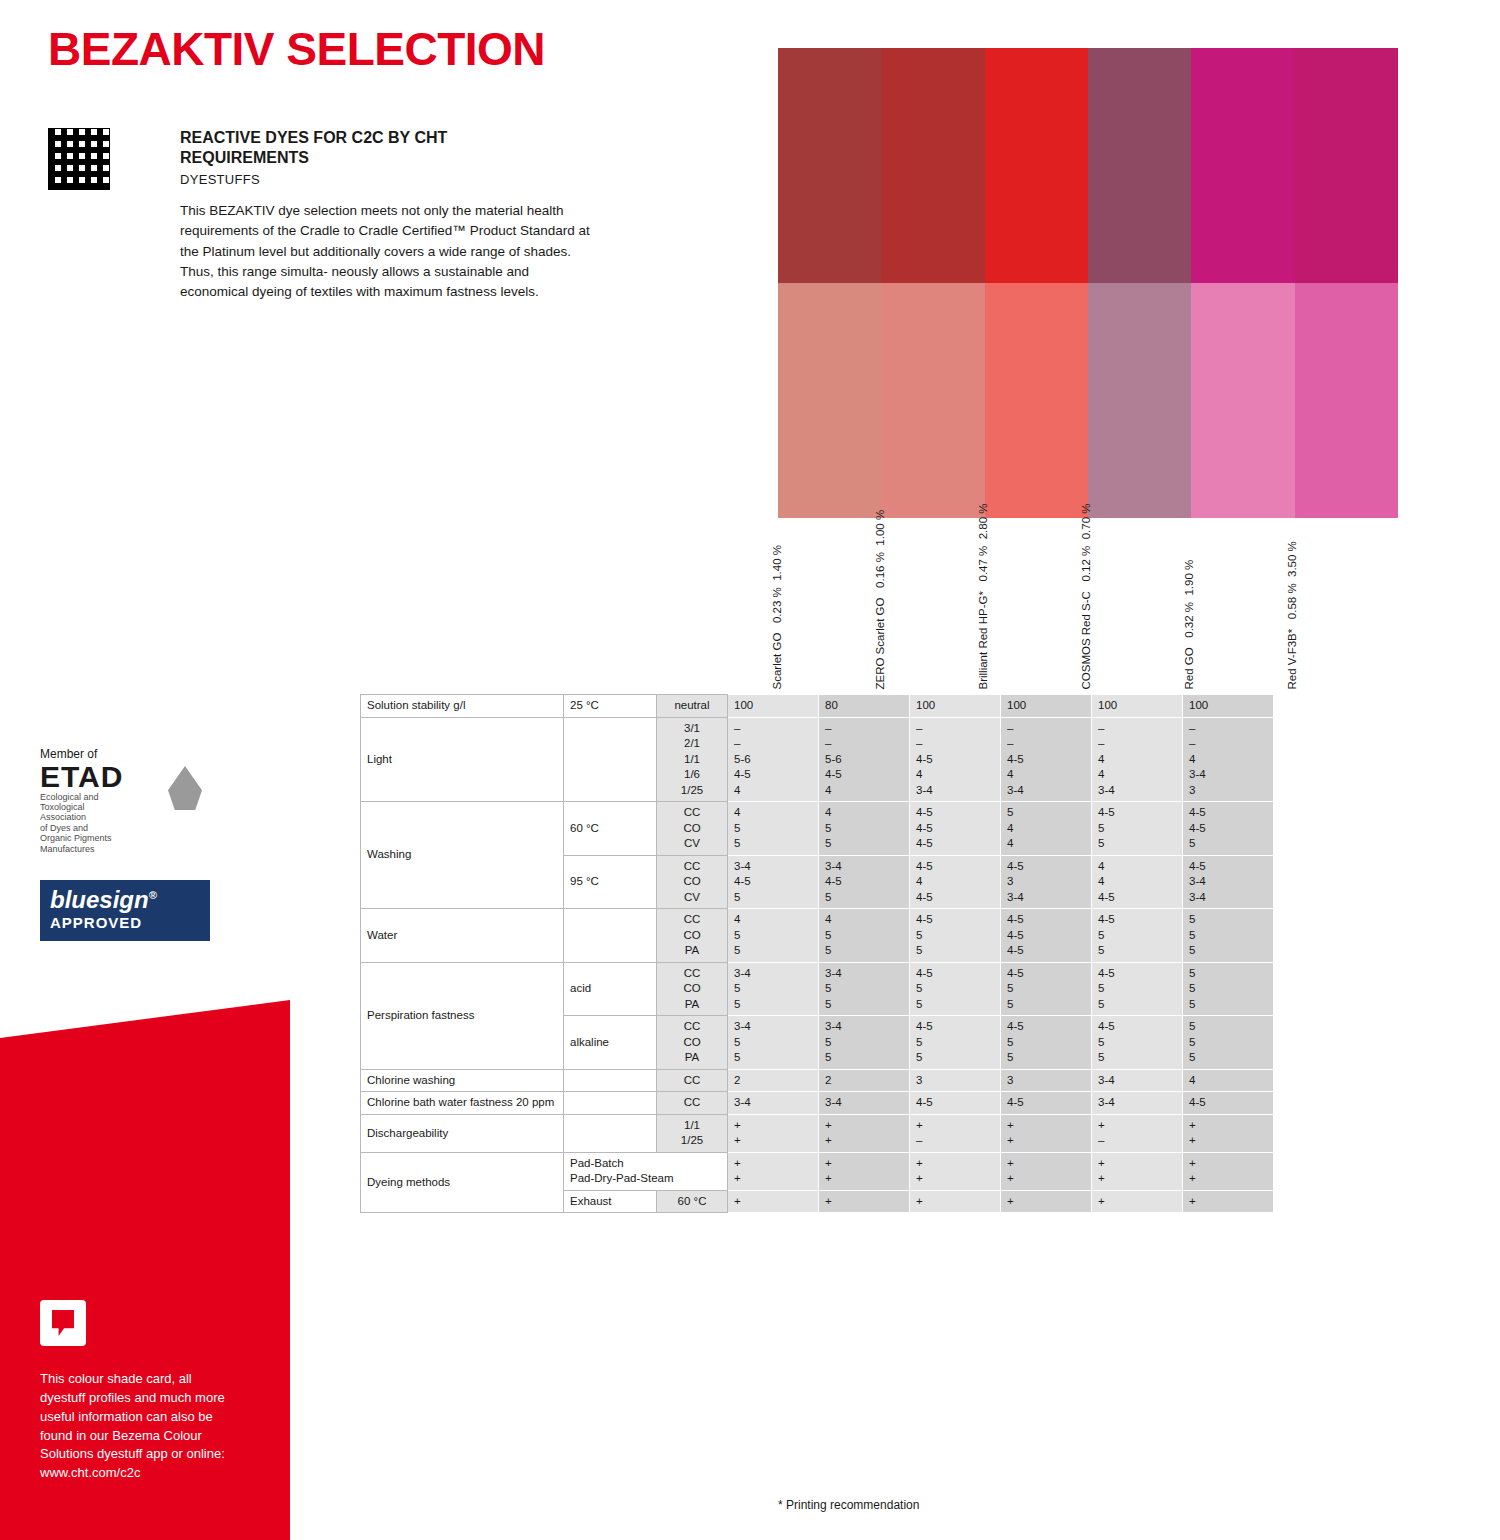BEZAKTIV SELECTION
REACTIVE DYES FOR C2C BY CHT
REQUIREMENTS
DYESTUFFS
This BEZAKTIV dye selection meets not only the material health requirements of the Cradle to Cradle Certified™ Product Standard at the Platinum level but additionally covers a wide range of shades. Thus, this range simulta- neously allows a sustainable and economical dyeing of textiles with maximum fastness levels.
Scarlet GO 0.23 % 1.40 %
ZERO Scarlet GO 0.16 % 1.00 %
Brilliant Red HP-G* 0.47 % 2.80 %
COSMOS Red S-C 0.12 % 0.70 %
Red GO 0.32 % 1.90 %
Red V-F3B* 0.58 % 3.50 %
| Solution stability g/l | 25 °C | neutral | 100 | 80 | 100 | 100 | 100 | 100 |
| Light | | 3/1 2/1 1/1 1/6 1/25 | – – 5-6 4-5 4 | – – 5-6 4-5 4 | – – 4-5 4 3-4 | – – 4-5 4 3-4 | – – 4 4 3-4 | – – 4 3-4 3 |
| Washing | 60 °C | CC CO CV | 4 5 5 | 4 5 5 | 4-5 4-5 4-5 | 5 4 4 | 4-5 5 5 | 4-5 4-5 5 |
| 95 °C | CC CO CV | 3-4 4-5 5 | 3-4 4-5 5 | 4-5 4 4-5 | 4-5 3 3-4 | 4 4 4-5 | 4-5 3-4 3-4 |
| Water | | CC CO PA | 4 5 5 | 4 5 5 | 4-5 5 5 | 4-5 4-5 4-5 | 4-5 5 5 | 5 5 5 |
| Perspiration fastness | acid | CC CO PA | 3-4 5 5 | 3-4 5 5 | 4-5 5 5 | 4-5 5 5 | 4-5 5 5 | 5 5 5 |
| alkaline | CC CO PA | 3-4 5 5 | 3-4 5 5 | 4-5 5 5 | 4-5 5 5 | 4-5 5 5 | 5 5 5 |
| Chlorine washing | | CC | 2 | 2 | 3 | 3 | 3-4 | 4 |
| Chlorine bath water fastness 20 ppm | | CC | 3-4 | 3-4 | 4-5 | 4-5 | 3-4 | 4-5 |
| Dischargeability | | 1/1 1/25 | + + | + + | + – | + + | + – | + + |
| Dyeing methods | Pad-Batch Pad-Dry-Pad-Steam | + + | + + | + + | + + | + + | + + |
| Exhaust | 60 °C | + | + | + | + | + | + |
Member of
ETAD
Ecological and
Toxological
Association
of Dyes and
Organic Pigments
Manufactures
bluesign®
APPROVED
This colour shade card, all dyestuff profiles and much more useful information can also be found in our Bezema Colour Solutions dyestuff app or online: www.cht.com/c2c
* Printing recommendation